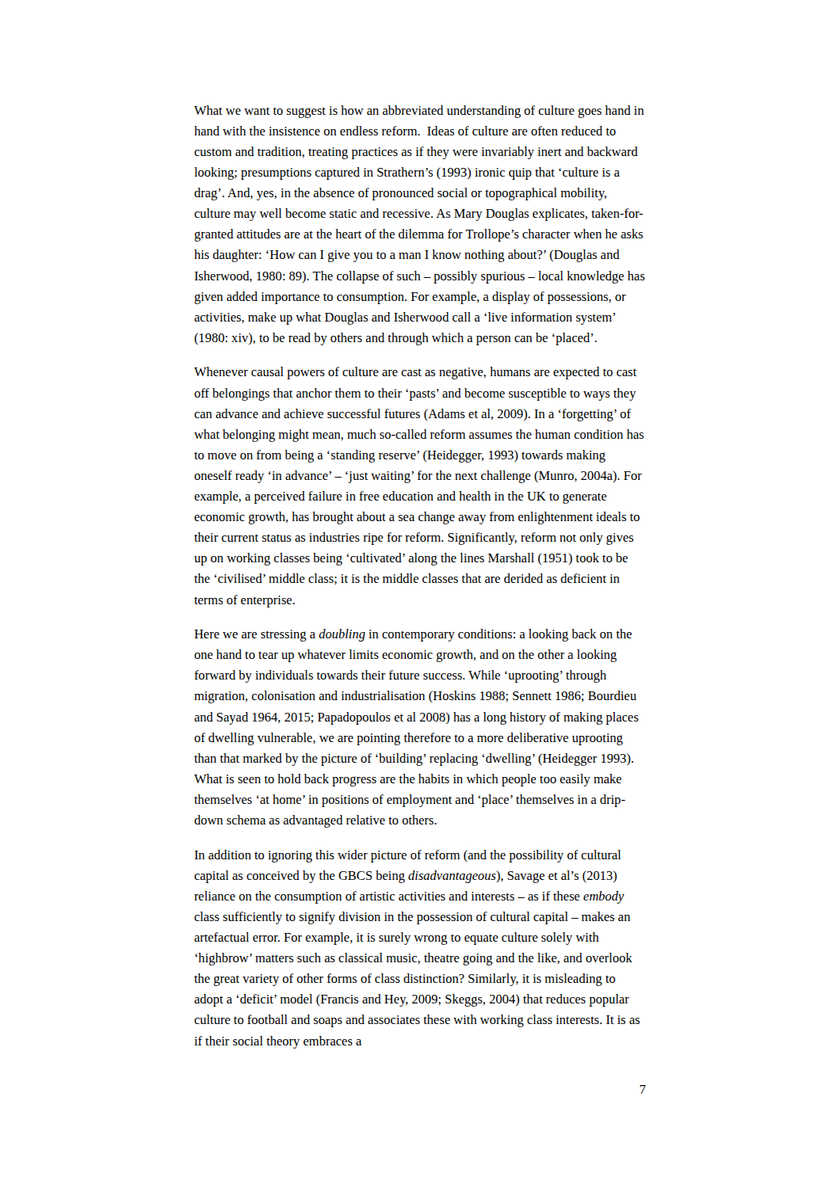What we want to suggest is how an abbreviated understanding of culture goes hand in hand with the insistence on endless reform. Ideas of culture are often reduced to custom and tradition, treating practices as if they were invariably inert and backward looking; presumptions captured in Strathern’s (1993) ironic quip that ‘culture is a drag’. And, yes, in the absence of pronounced social or topographical mobility, culture may well become static and recessive. As Mary Douglas explicates, taken-for-granted attitudes are at the heart of the dilemma for Trollope’s character when he asks his daughter: ‘How can I give you to a man I know nothing about?’ (Douglas and Isherwood, 1980: 89). The collapse of such – possibly spurious – local knowledge has given added importance to consumption. For example, a display of possessions, or activities, make up what Douglas and Isherwood call a ‘live information system’ (1980: xiv), to be read by others and through which a person can be ‘placed’.
Whenever causal powers of culture are cast as negative, humans are expected to cast off belongings that anchor them to their ‘pasts’ and become susceptible to ways they can advance and achieve successful futures (Adams et al, 2009). In a ‘forgetting’ of what belonging might mean, much so-called reform assumes the human condition has to move on from being a ‘standing reserve’ (Heidegger, 1993) towards making oneself ready ‘in advance’ – ‘just waiting’ for the next challenge (Munro, 2004a). For example, a perceived failure in free education and health in the UK to generate economic growth, has brought about a sea change away from enlightenment ideals to their current status as industries ripe for reform. Significantly, reform not only gives up on working classes being ‘cultivated’ along the lines Marshall (1951) took to be the ‘civilised’ middle class; it is the middle classes that are derided as deficient in terms of enterprise.
Here we are stressing a doubling in contemporary conditions: a looking back on the one hand to tear up whatever limits economic growth, and on the other a looking forward by individuals towards their future success. While ‘uprooting’ through migration, colonisation and industrialisation (Hoskins 1988; Sennett 1986; Bourdieu and Sayad 1964, 2015; Papadopoulos et al 2008) has a long history of making places of dwelling vulnerable, we are pointing therefore to a more deliberative uprooting than that marked by the picture of ‘building’ replacing ‘dwelling’ (Heidegger 1993). What is seen to hold back progress are the habits in which people too easily make themselves ‘at home’ in positions of employment and ‘place’ themselves in a drip-down schema as advantaged relative to others.
In addition to ignoring this wider picture of reform (and the possibility of cultural capital as conceived by the GBCS being disadvantageous), Savage et al’s (2013) reliance on the consumption of artistic activities and interests – as if these embody class sufficiently to signify division in the possession of cultural capital – makes an artefactual error. For example, it is surely wrong to equate culture solely with ‘highbrow’ matters such as classical music, theatre going and the like, and overlook the great variety of other forms of class distinction? Similarly, it is misleading to adopt a ‘deficit’ model (Francis and Hey, 2009; Skeggs, 2004) that reduces popular culture to football and soaps and associates these with working class interests. It is as if their social theory embraces a
7